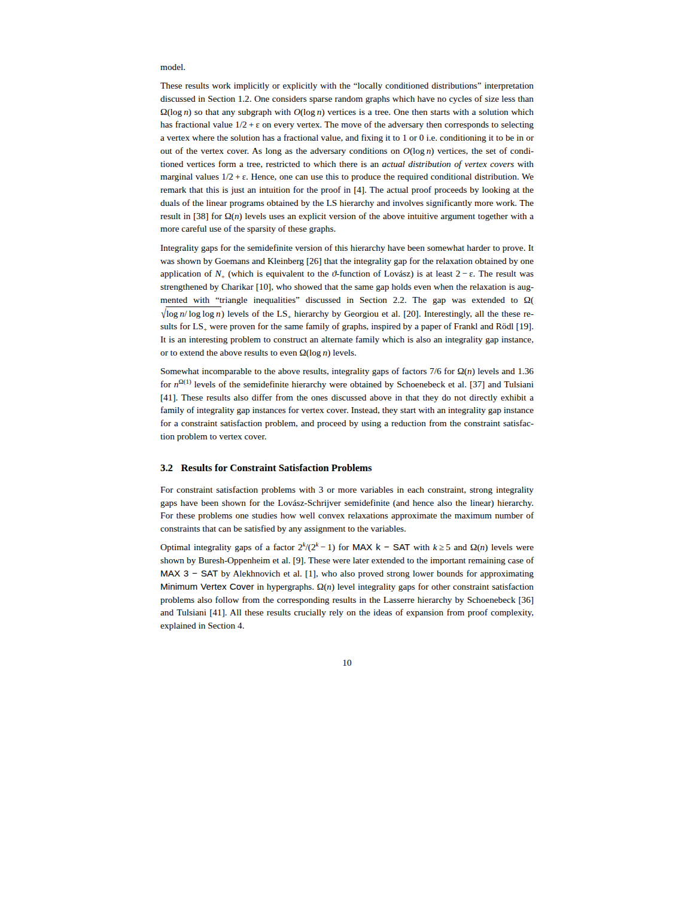model.
These results work implicitly or explicitly with the “locally conditioned distributions” interpretation discussed in Section 1.2. One considers sparse random graphs which have no cycles of size less than Ω(log n) so that any subgraph with O(log n) vertices is a tree. One then starts with a solution which has fractional value 1/2 + ε on every vertex. The move of the adversary then corresponds to selecting a vertex where the solution has a fractional value, and fixing it to 1 or 0 i.e. conditioning it to be in or out of the vertex cover. As long as the adversary conditions on O(log n) vertices, the set of conditioned vertices form a tree, restricted to which there is an actual distribution of vertex covers with marginal values 1/2 + ε. Hence, one can use this to produce the required conditional distribution. We remark that this is just an intuition for the proof in [4]. The actual proof proceeds by looking at the duals of the linear programs obtained by the LS hierarchy and involves significantly more work. The result in [38] for Ω(n) levels uses an explicit version of the above intuitive argument together with a more careful use of the sparsity of these graphs.
Integrality gaps for the semidefinite version of this hierarchy have been somewhat harder to prove. It was shown by Goemans and Kleinberg [26] that the integrality gap for the relaxation obtained by one application of N+ (which is equivalent to the ϑ-function of Lovász) is at least 2 − ε. The result was strengthened by Charikar [10], who showed that the same gap holds even when the relaxation is augmented with “triangle inequalities” discussed in Section 2.2. The gap was extended to Ω(√log n/ log log n) levels of the LS+ hierarchy by Georgiou et al. [20]. Interestingly, all the these results for LS+ were proven for the same family of graphs, inspired by a paper of Frankl and Rödl [19]. It is an interesting problem to construct an alternate family which is also an integrality gap instance, or to extend the above results to even Ω(log n) levels.
Somewhat incomparable to the above results, integrality gaps of factors 7/6 for Ω(n) levels and 1.36 for nΩ(1) levels of the semidefinite hierarchy were obtained by Schoenebeck et al. [37] and Tulsiani [41]. These results also differ from the ones discussed above in that they do not directly exhibit a family of integrality gap instances for vertex cover. Instead, they start with an integrality gap instance for a constraint satisfaction problem, and proceed by using a reduction from the constraint satisfaction problem to vertex cover.
3.2 Results for Constraint Satisfaction Problems
For constraint satisfaction problems with 3 or more variables in each constraint, strong integrality gaps have been shown for the Lovász-Schrijver semidefinite (and hence also the linear) hierarchy. For these problems one studies how well convex relaxations approximate the maximum number of constraints that can be satisfied by any assignment to the variables.
Optimal integrality gaps of a factor 2k/(2k − 1) for MAX k − SAT with k ≥ 5 and Ω(n) levels were shown by Buresh-Oppenheim et al. [9]. These were later extended to the important remaining case of MAX 3 − SAT by Alekhnovich et al. [1], who also proved strong lower bounds for approximating Minimum Vertex Cover in hypergraphs. Ω(n) level integrality gaps for other constraint satisfaction problems also follow from the corresponding results in the Lasserre hierarchy by Schoenebeck [36] and Tulsiani [41]. All these results crucially rely on the ideas of expansion from proof complexity, explained in Section 4.
10